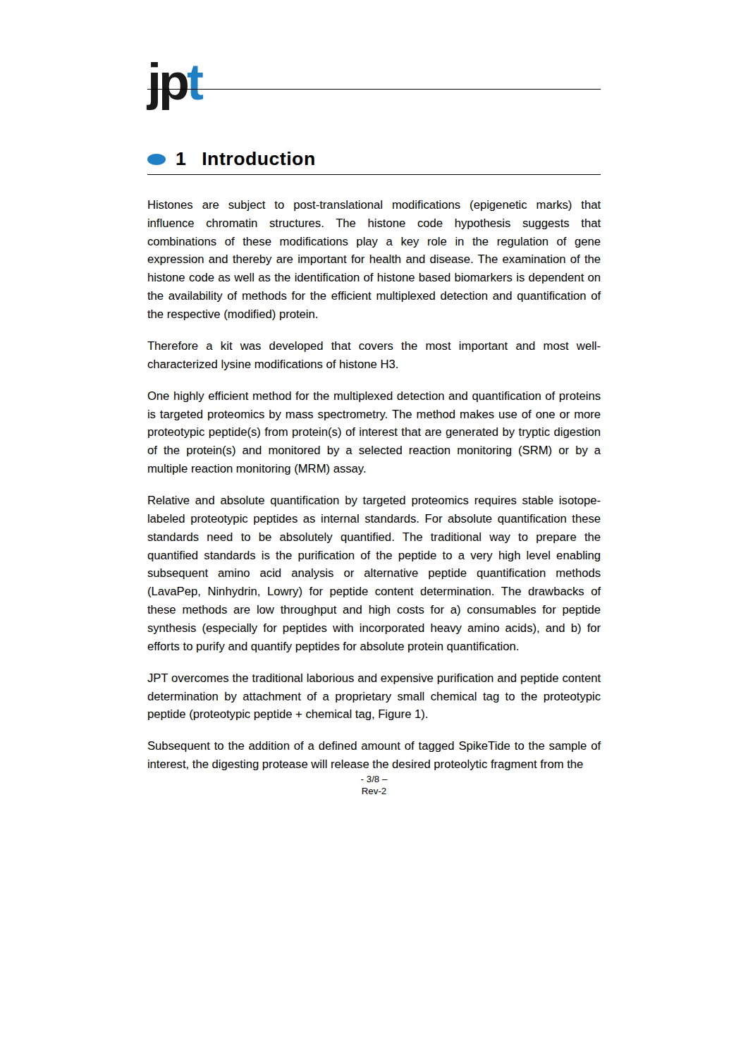jpt
1 Introduction
Histones are subject to post-translational modifications (epigenetic marks) that influence chromatin structures. The histone code hypothesis suggests that combinations of these modifications play a key role in the regulation of gene expression and thereby are important for health and disease. The examination of the histone code as well as the identification of histone based biomarkers is dependent on the availability of methods for the efficient multiplexed detection and quantification of the respective (modified) protein.
Therefore a kit was developed that covers the most important and most well-characterized lysine modifications of histone H3.
One highly efficient method for the multiplexed detection and quantification of proteins is targeted proteomics by mass spectrometry. The method makes use of one or more proteotypic peptide(s) from protein(s) of interest that are generated by tryptic digestion of the protein(s) and monitored by a selected reaction monitoring (SRM) or by a multiple reaction monitoring (MRM) assay.
Relative and absolute quantification by targeted proteomics requires stable isotope-labeled proteotypic peptides as internal standards. For absolute quantification these standards need to be absolutely quantified. The traditional way to prepare the quantified standards is the purification of the peptide to a very high level enabling subsequent amino acid analysis or alternative peptide quantification methods (LavaPep, Ninhydrin, Lowry) for peptide content determination. The drawbacks of these methods are low throughput and high costs for a) consumables for peptide synthesis (especially for peptides with incorporated heavy amino acids), and b) for efforts to purify and quantify peptides for absolute protein quantification.
JPT overcomes the traditional laborious and expensive purification and peptide content determination by attachment of a proprietary small chemical tag to the proteotypic peptide (proteotypic peptide + chemical tag, Figure 1).
Subsequent to the addition of a defined amount of tagged SpikeTide to the sample of interest, the digesting protease will release the desired proteolytic fragment from the
- 3/8 –
Rev-2